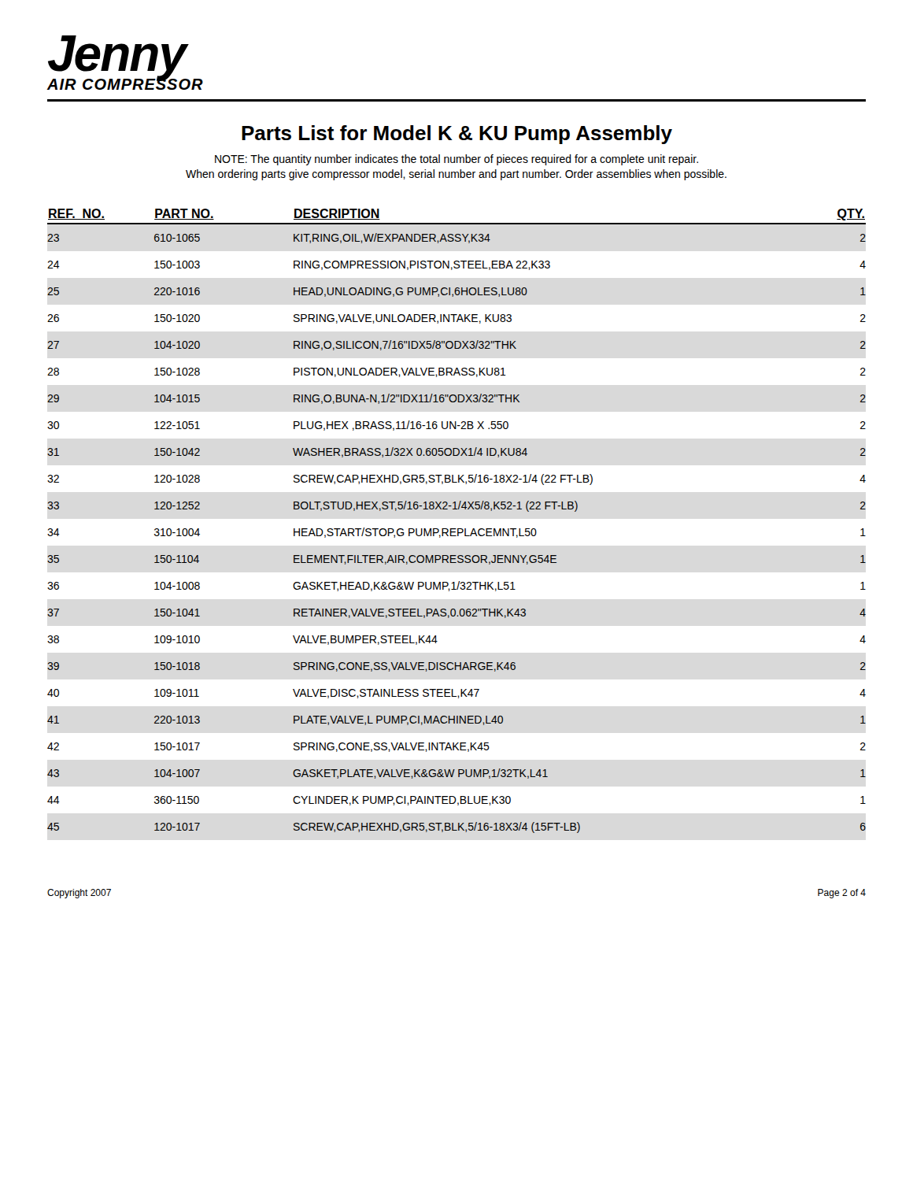Jenny
AIR COMPRESSOR
Parts List for Model K & KU Pump Assembly
NOTE: The quantity number indicates the total number of pieces required for a complete unit repair.
When ordering parts give compressor model, serial number and part number. Order assemblies when possible.
| REF. NO. | PART NO. | DESCRIPTION | QTY. |
| --- | --- | --- | --- |
| 23 | 610-1065 | KIT,RING,OIL,W/EXPANDER,ASSY,K34 | 2 |
| 24 | 150-1003 | RING,COMPRESSION,PISTON,STEEL,EBA 22,K33 | 4 |
| 25 | 220-1016 | HEAD,UNLOADING,G PUMP,CI,6HOLES,LU80 | 1 |
| 26 | 150-1020 | SPRING,VALVE,UNLOADER,INTAKE, KU83 | 2 |
| 27 | 104-1020 | RING,O,SILICON,7/16"IDX5/8"ODX3/32"THK | 2 |
| 28 | 150-1028 | PISTON,UNLOADER,VALVE,BRASS,KU81 | 2 |
| 29 | 104-1015 | RING,O,BUNA-N,1/2"IDX11/16"ODX3/32"THK | 2 |
| 30 | 122-1051 | PLUG,HEX ,BRASS,11/16-16 UN-2B X .550 | 2 |
| 31 | 150-1042 | WASHER,BRASS,1/32X 0.605ODX1/4 ID,KU84 | 2 |
| 32 | 120-1028 | SCREW,CAP,HEXHD,GR5,ST,BLK,5/16-18X2-1/4 (22 FT-LB) | 4 |
| 33 | 120-1252 | BOLT,STUD,HEX,ST,5/16-18X2-1/4X5/8,K52-1 (22 FT-LB) | 2 |
| 34 | 310-1004 | HEAD,START/STOP,G PUMP,REPLACEMNT,L50 | 1 |
| 35 | 150-1104 | ELEMENT,FILTER,AIR,COMPRESSOR,JENNY,G54E | 1 |
| 36 | 104-1008 | GASKET,HEAD,K&G&W PUMP,1/32THK,L51 | 1 |
| 37 | 150-1041 | RETAINER,VALVE,STEEL,PAS,0.062"THK,K43 | 4 |
| 38 | 109-1010 | VALVE,BUMPER,STEEL,K44 | 4 |
| 39 | 150-1018 | SPRING,CONE,SS,VALVE,DISCHARGE,K46 | 2 |
| 40 | 109-1011 | VALVE,DISC,STAINLESS STEEL,K47 | 4 |
| 41 | 220-1013 | PLATE,VALVE,L PUMP,CI,MACHINED,L40 | 1 |
| 42 | 150-1017 | SPRING,CONE,SS,VALVE,INTAKE,K45 | 2 |
| 43 | 104-1007 | GASKET,PLATE,VALVE,K&G&W PUMP,1/32TK,L41 | 1 |
| 44 | 360-1150 | CYLINDER,K PUMP,CI,PAINTED,BLUE,K30 | 1 |
| 45 | 120-1017 | SCREW,CAP,HEXHD,GR5,ST,BLK,5/16-18X3/4 (15FT-LB) | 6 |
Copyright 2007 Page 2 of 4